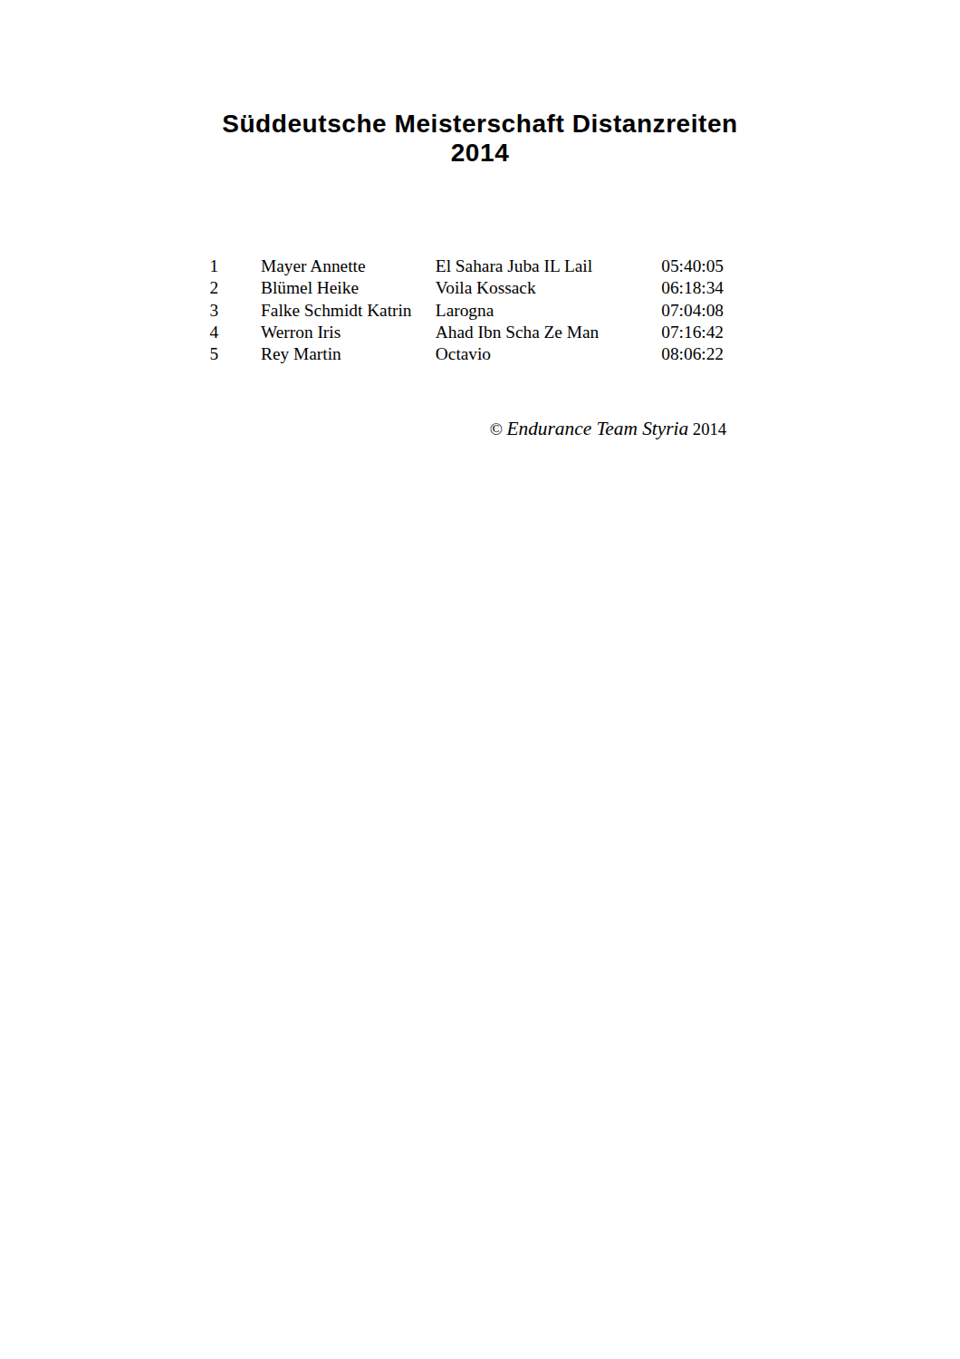Süddeutsche Meisterschaft Distanzreiten 2014
| 1 | Mayer Annette | El Sahara Juba IL Lail | 05:40:05 |
| 2 | Blümel Heike | Voila Kossack | 06:18:34 |
| 3 | Falke Schmidt Katrin | Larogna | 07:04:08 |
| 4 | Werron Iris | Ahad Ibn Scha Ze Man | 07:16:42 |
| 5 | Rey Martin | Octavio | 08:06:22 |
© Endurance Team Styria 2014